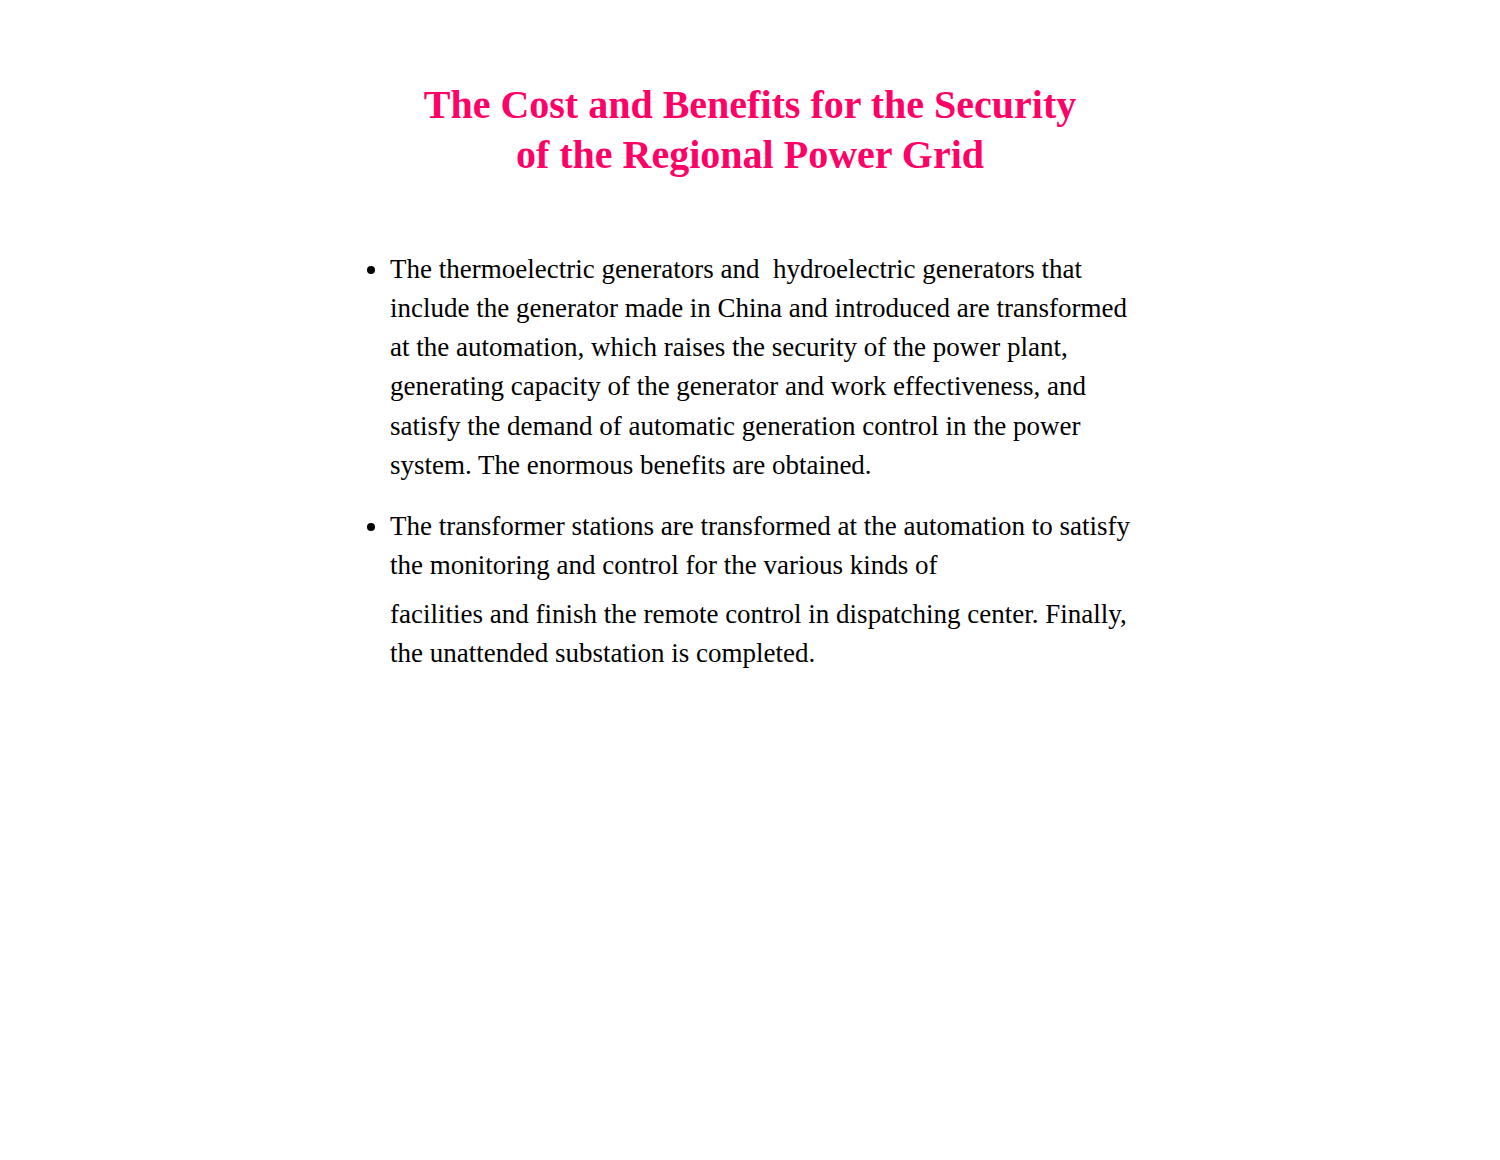The Cost and Benefits for the Security
of the Regional Power Grid
The thermoelectric generators and hydroelectric generators that include the generator made in China and introduced are transformed at the automation, which raises the security of the power plant, generating capacity of the generator and work effectiveness, and satisfy the demand of automatic generation control in the power system. The enormous benefits are obtained.
The transformer stations are transformed at the automation to satisfy the monitoring and control for the various kinds of
facilities and finish the remote control in dispatching center. Finally, the unattended substation is completed.